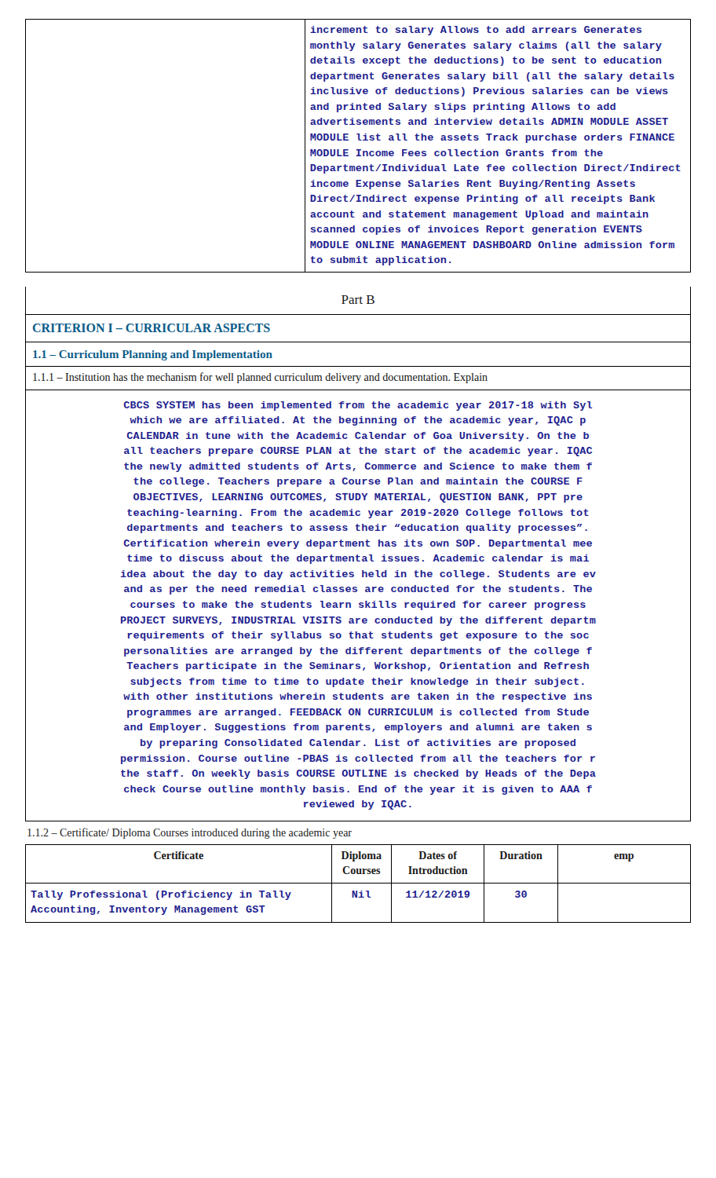| | increment to salary Allows to add arrears Generates monthly salary Generates salary claims (all the salary details except the deductions) to be sent to education department Generates salary bill (all the salary details inclusive of deductions) Previous salaries can be views and printed Salary slips printing Allows to add advertisements and interview details ADMIN MODULE ASSET MODULE list all the assets Track purchase orders FINANCE MODULE Income Fees collection Grants from the Department/Individual Late fee collection Direct/Indirect income Expense Salaries Rent Buying/Renting Assets Direct/Indirect expense Printing of all receipts Bank account and statement management Upload and maintain scanned copies of invoices Report generation EVENTS MODULE ONLINE MANAGEMENT DASHBOARD Online admission form to submit application. |
Part B
CRITERION I – CURRICULAR ASPECTS
1.1 – Curriculum Planning and Implementation
1.1.1 – Institution has the mechanism for well planned curriculum delivery and documentation. Explain
CBCS SYSTEM has been implemented from the academic year 2017-18 with Syl
which we are affiliated. At the beginning of the academic year, IQAC p
CALENDAR in tune with the Academic Calendar of Goa University. On the b
all teachers prepare COURSE PLAN at the start of the academic year. IQAC
the newly admitted students of Arts, Commerce and Science to make them f
the college. Teachers prepare a Course Plan and maintain the COURSE F
OBJECTIVES, LEARNING OUTCOMES, STUDY MATERIAL, QUESTION BANK, PPT pre
teaching-learning. From the academic year 2019-2020 College follows tot
departments and teachers to assess their “education quality processes”.
Certification wherein every department has its own SOP. Departmental mee
time to discuss about the departmental issues. Academic calendar is mai
idea about the day to day activities held in the college. Students are ev
and as per the need remedial classes are conducted for the students. The
courses to make the students learn skills required for career progress
PROJECT SURVEYS, INDUSTRIAL VISITS are conducted by the different departm
requirements of their syllabus so that students get exposure to the soc
personalities are arranged by the different departments of the college f
Teachers participate in the Seminars, Workshop, Orientation and Refresh
subjects from time to time to update their knowledge in their subject.
with other institutions wherein students are taken in the respective ins
programmes are arranged. FEEDBACK ON CURRICULUM is collected from Stude
and Employer. Suggestions from parents, employers and alumni are taken s
by preparing Consolidated Calendar. List of activities are proposed
permission. Course outline -PBAS is collected from all the teachers for r
the staff. On weekly basis COURSE OUTLINE is checked by Heads of the Depa
check Course outline monthly basis. End of the year it is given to AAA f
reviewed by IQAC.
1.1.2 – Certificate/ Diploma Courses introduced during the academic year
| Certificate | Diploma Courses | Dates of Introduction | Duration | emp |
| --- | --- | --- | --- | --- |
| Tally Professional (Proficiency in Tally Accounting, Inventory Management GST | Nil | 11/12/2019 | 30 | |